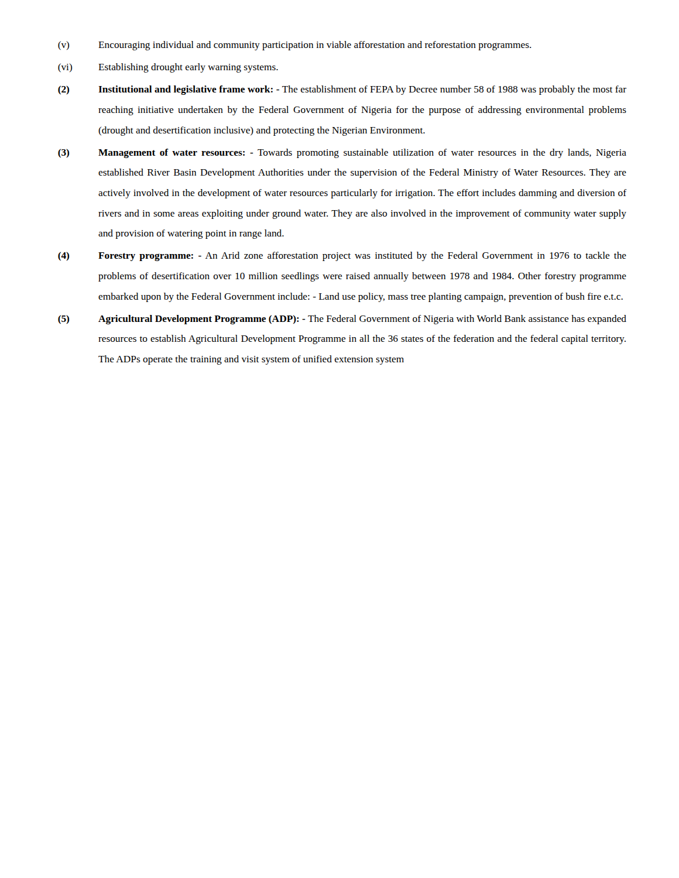(v) Encouraging individual and community participation in viable afforestation and reforestation programmes.
(vi) Establishing drought early warning systems.
(2) Institutional and legislative frame work: - The establishment of FEPA by Decree number 58 of 1988 was probably the most far reaching initiative undertaken by the Federal Government of Nigeria for the purpose of addressing environmental problems (drought and desertification inclusive) and protecting the Nigerian Environment.
(3) Management of water resources: - Towards promoting sustainable utilization of water resources in the dry lands, Nigeria established River Basin Development Authorities under the supervision of the Federal Ministry of Water Resources. They are actively involved in the development of water resources particularly for irrigation. The effort includes damming and diversion of rivers and in some areas exploiting under ground water. They are also involved in the improvement of community water supply and provision of watering point in range land.
(4) Forestry programme: - An Arid zone afforestation project was instituted by the Federal Government in 1976 to tackle the problems of desertification over 10 million seedlings were raised annually between 1978 and 1984. Other forestry programme embarked upon by the Federal Government include: - Land use policy, mass tree planting campaign, prevention of bush fire e.t.c.
(5) Agricultural Development Programme (ADP): - The Federal Government of Nigeria with World Bank assistance has expanded resources to establish Agricultural Development Programme in all the 36 states of the federation and the federal capital territory. The ADPs operate the training and visit system of unified extension system